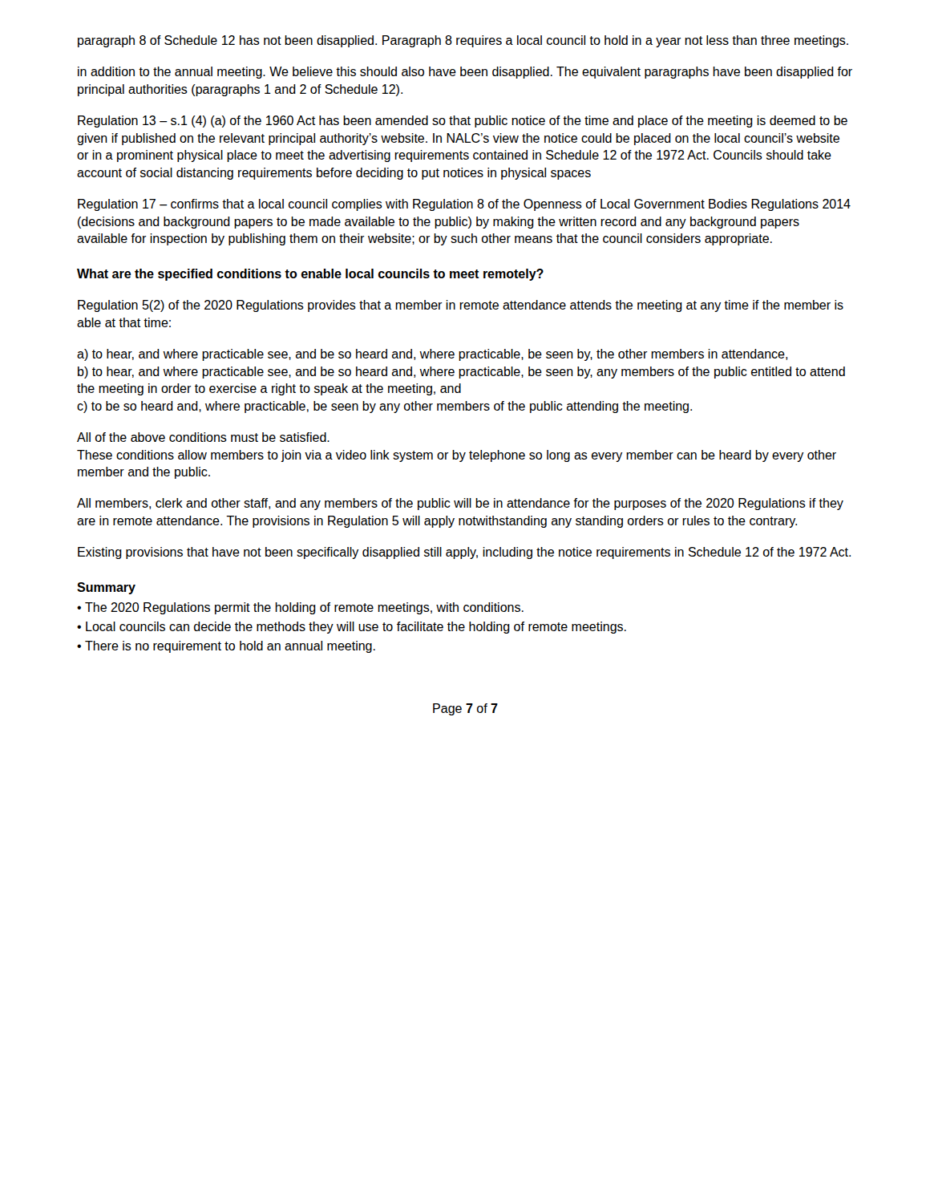paragraph 8 of Schedule 12 has not been disapplied. Paragraph 8 requires a local council to hold in a year not less than three meetings.
in addition to the annual meeting. We believe this should also have been disapplied. The equivalent paragraphs have been disapplied for principal authorities (paragraphs 1 and 2 of Schedule 12).
Regulation 13 – s.1 (4) (a) of the 1960 Act has been amended so that public notice of the time and place of the meeting is deemed to be given if published on the relevant principal authority’s website. In NALC’s view the notice could be placed on the local council’s website or in a prominent physical place to meet the advertising requirements contained in Schedule 12 of the 1972 Act. Councils should take account of social distancing requirements before deciding to put notices in physical spaces
Regulation 17 – confirms that a local council complies with Regulation 8 of the Openness of Local Government Bodies Regulations 2014 (decisions and background papers to be made available to the public) by making the written record and any background papers available for inspection by publishing them on their website; or by such other means that the council considers appropriate.
What are the specified conditions to enable local councils to meet remotely?
Regulation 5(2) of the 2020 Regulations provides that a member in remote attendance attends the meeting at any time if the member is able at that time:
a) to hear, and where practicable see, and be so heard and, where practicable, be seen by, the other members in attendance,
b) to hear, and where practicable see, and be so heard and, where practicable, be seen by, any members of the public entitled to attend the meeting in order to exercise a right to speak at the meeting, and
c) to be so heard and, where practicable, be seen by any other members of the public attending the meeting.
All of the above conditions must be satisfied.
These conditions allow members to join via a video link system or by telephone so long as every member can be heard by every other member and the public.
All members, clerk and other staff, and any members of the public will be in attendance for the purposes of the 2020 Regulations if they are in remote attendance. The provisions in Regulation 5 will apply notwithstanding any standing orders or rules to the contrary.
Existing provisions that have not been specifically disapplied still apply, including the notice requirements in Schedule 12 of the 1972 Act.
Summary
The 2020 Regulations permit the holding of remote meetings, with conditions.
Local councils can decide the methods they will use to facilitate the holding of remote meetings.
There is no requirement to hold an annual meeting.
Page 7 of 7